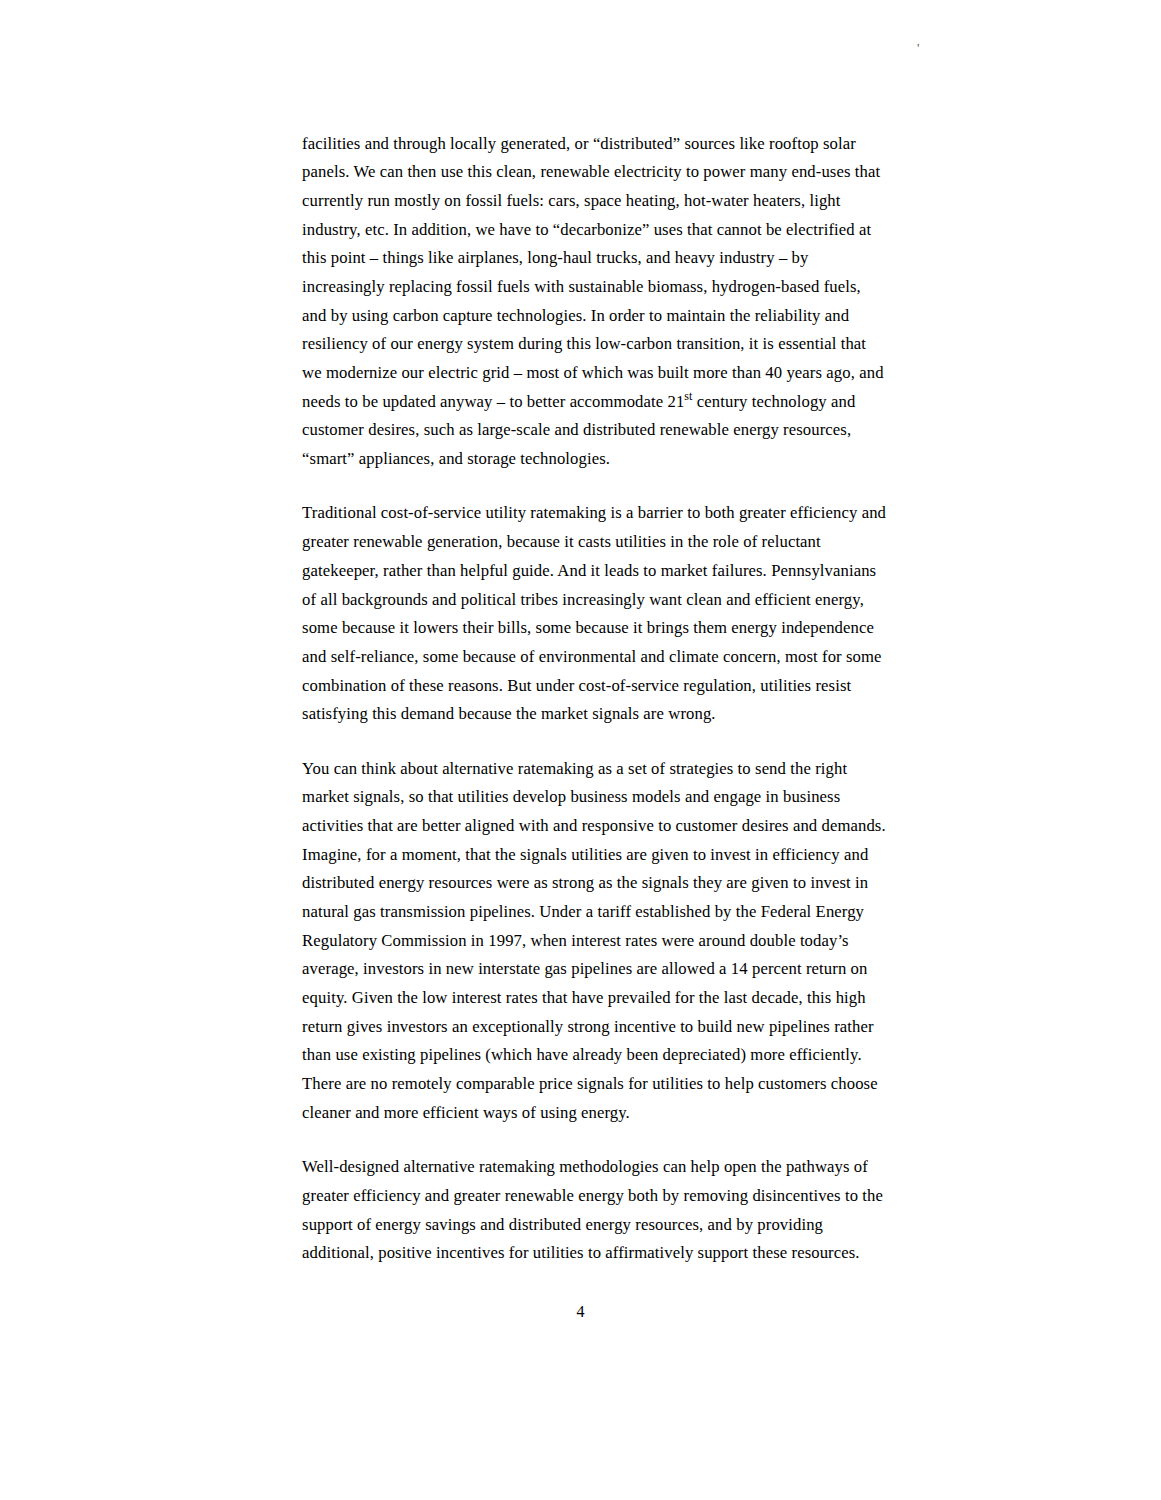'
facilities and through locally generated, or “distributed” sources like rooftop solar panels. We can then use this clean, renewable electricity to power many end-uses that currently run mostly on fossil fuels: cars, space heating, hot-water heaters, light industry, etc. In addition, we have to “decarbonize” uses that cannot be electrified at this point – things like airplanes, long-haul trucks, and heavy industry – by increasingly replacing fossil fuels with sustainable biomass, hydrogen-based fuels, and by using carbon capture technologies. In order to maintain the reliability and resiliency of our energy system during this low-carbon transition, it is essential that we modernize our electric grid – most of which was built more than 40 years ago, and needs to be updated anyway – to better accommodate 21st century technology and customer desires, such as large-scale and distributed renewable energy resources, “smart” appliances, and storage technologies.
Traditional cost-of-service utility ratemaking is a barrier to both greater efficiency and greater renewable generation, because it casts utilities in the role of reluctant gatekeeper, rather than helpful guide. And it leads to market failures. Pennsylvanians of all backgrounds and political tribes increasingly want clean and efficient energy, some because it lowers their bills, some because it brings them energy independence and self-reliance, some because of environmental and climate concern, most for some combination of these reasons. But under cost-of-service regulation, utilities resist satisfying this demand because the market signals are wrong.
You can think about alternative ratemaking as a set of strategies to send the right market signals, so that utilities develop business models and engage in business activities that are better aligned with and responsive to customer desires and demands. Imagine, for a moment, that the signals utilities are given to invest in efficiency and distributed energy resources were as strong as the signals they are given to invest in natural gas transmission pipelines. Under a tariff established by the Federal Energy Regulatory Commission in 1997, when interest rates were around double today’s average, investors in new interstate gas pipelines are allowed a 14 percent return on equity. Given the low interest rates that have prevailed for the last decade, this high return gives investors an exceptionally strong incentive to build new pipelines rather than use existing pipelines (which have already been depreciated) more efficiently. There are no remotely comparable price signals for utilities to help customers choose cleaner and more efficient ways of using energy.
Well-designed alternative ratemaking methodologies can help open the pathways of greater efficiency and greater renewable energy both by removing disincentives to the support of energy savings and distributed energy resources, and by providing additional, positive incentives for utilities to affirmatively support these resources.
4